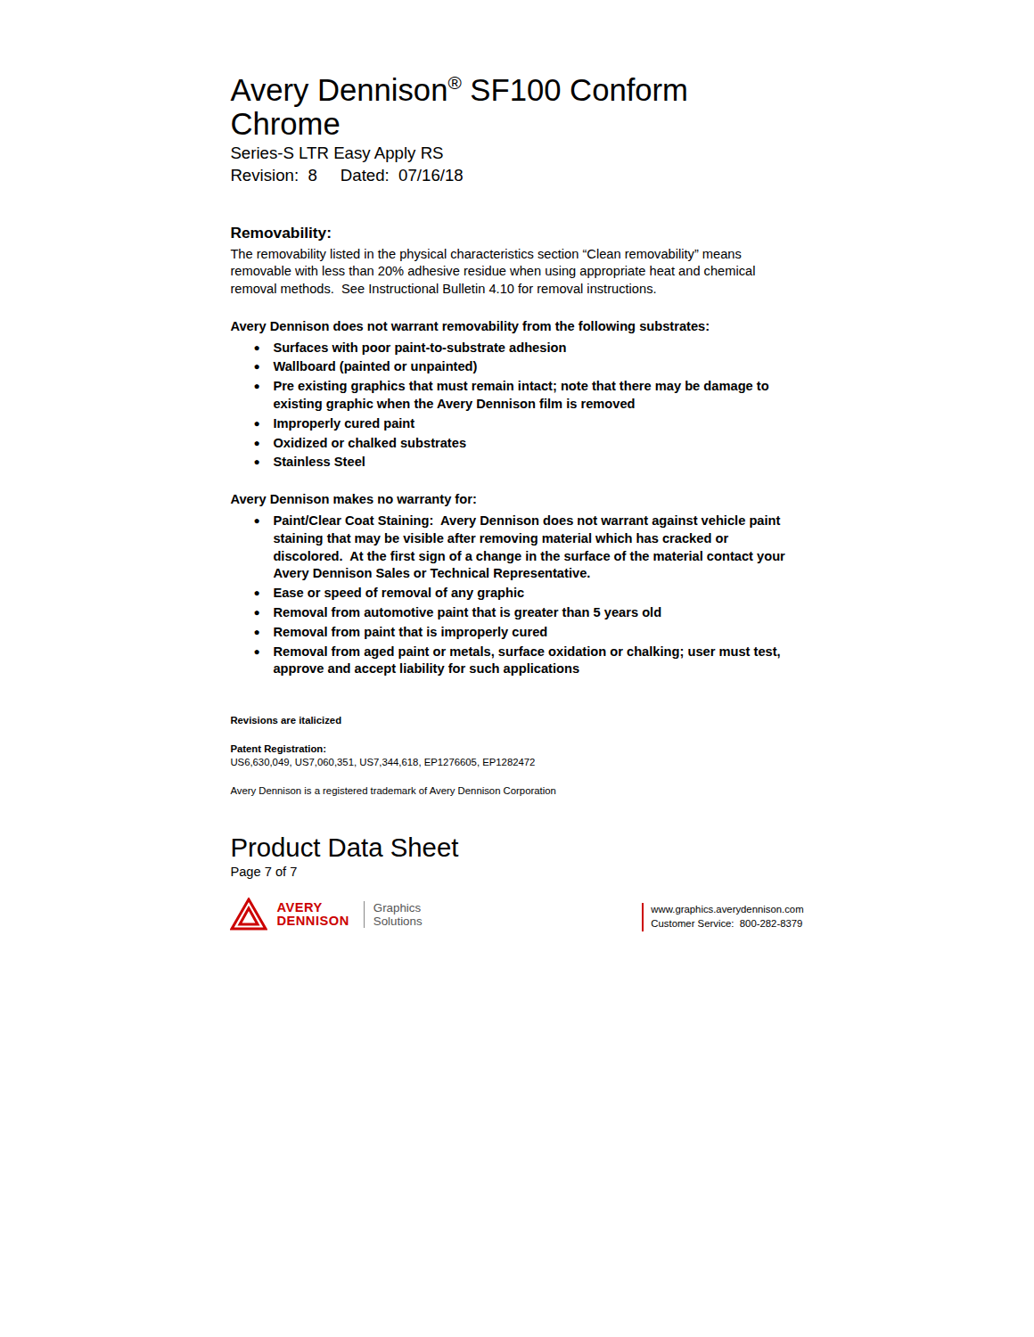Avery Dennison® SF100 Conform Chrome
Series-S LTR Easy Apply RS
Revision: 8 Dated: 07/16/18
Removability:
The removability listed in the physical characteristics section “Clean removability” means removable with less than 20% adhesive residue when using appropriate heat and chemical removal methods. See Instructional Bulletin 4.10 for removal instructions.
Avery Dennison does not warrant removability from the following substrates:
Surfaces with poor paint-to-substrate adhesion
Wallboard (painted or unpainted)
Pre existing graphics that must remain intact; note that there may be damage to existing graphic when the Avery Dennison film is removed
Improperly cured paint
Oxidized or chalked substrates
Stainless Steel
Avery Dennison makes no warranty for:
Paint/Clear Coat Staining: Avery Dennison does not warrant against vehicle paint staining that may be visible after removing material which has cracked or discolored. At the first sign of a change in the surface of the material contact your Avery Dennison Sales or Technical Representative.
Ease or speed of removal of any graphic
Removal from automotive paint that is greater than 5 years old
Removal from paint that is improperly cured
Removal from aged paint or metals, surface oxidation or chalking; user must test, approve and accept liability for such applications
Revisions are italicized
Patent Registration:
US6,630,049, US7,060,351, US7,344,618, EP1276605, EP1282472
Avery Dennison is a registered trademark of Avery Dennison Corporation
Product Data Sheet
Page 7 of 7
AVERY DENNISON
Graphics
Solutions
www.graphics.averydennison.com
Customer Service: 800-282-8379